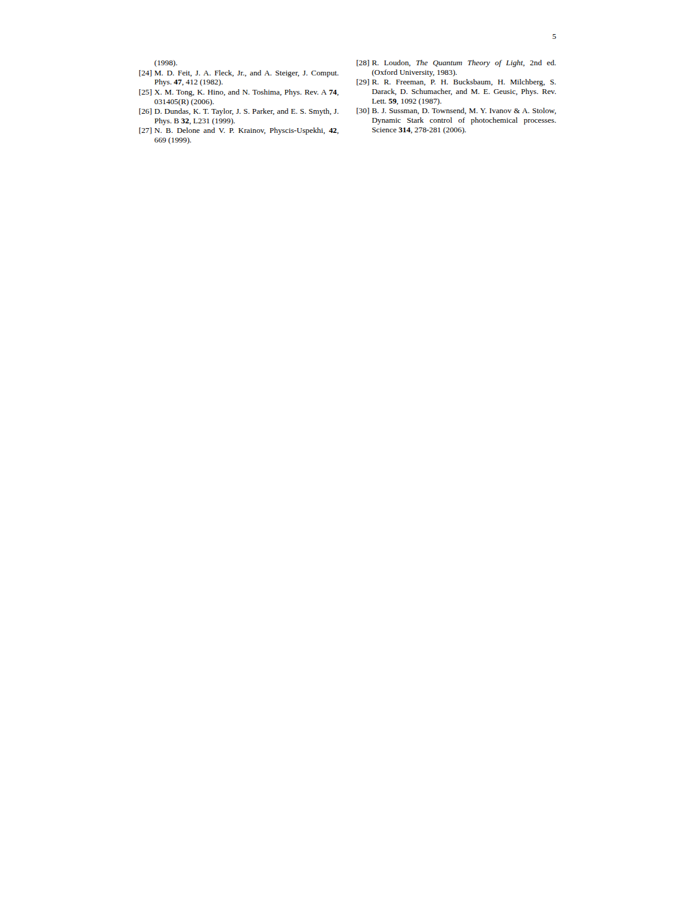5
(1998).
[24] M. D. Feit, J. A. Fleck, Jr., and A. Steiger, J. Comput. Phys. 47, 412 (1982).
[25] X. M. Tong, K. Hino, and N. Toshima, Phys. Rev. A 74, 031405(R) (2006).
[26] D. Dundas, K. T. Taylor, J. S. Parker, and E. S. Smyth, J. Phys. B 32, L231 (1999).
[27] N. B. Delone and V. P. Krainov, Physcis-Uspekhi, 42, 669 (1999).
[28] R. Loudon, The Quantum Theory of Light, 2nd ed. (Oxford University, 1983).
[29] R. R. Freeman, P. H. Bucksbaum, H. Milchberg, S. Darack, D. Schumacher, and M. E. Geusic, Phys. Rev. Lett. 59, 1092 (1987).
[30] B. J. Sussman, D. Townsend, M. Y. Ivanov & A. Stolow, Dynamic Stark control of photochemical processes. Science 314, 278-281 (2006).